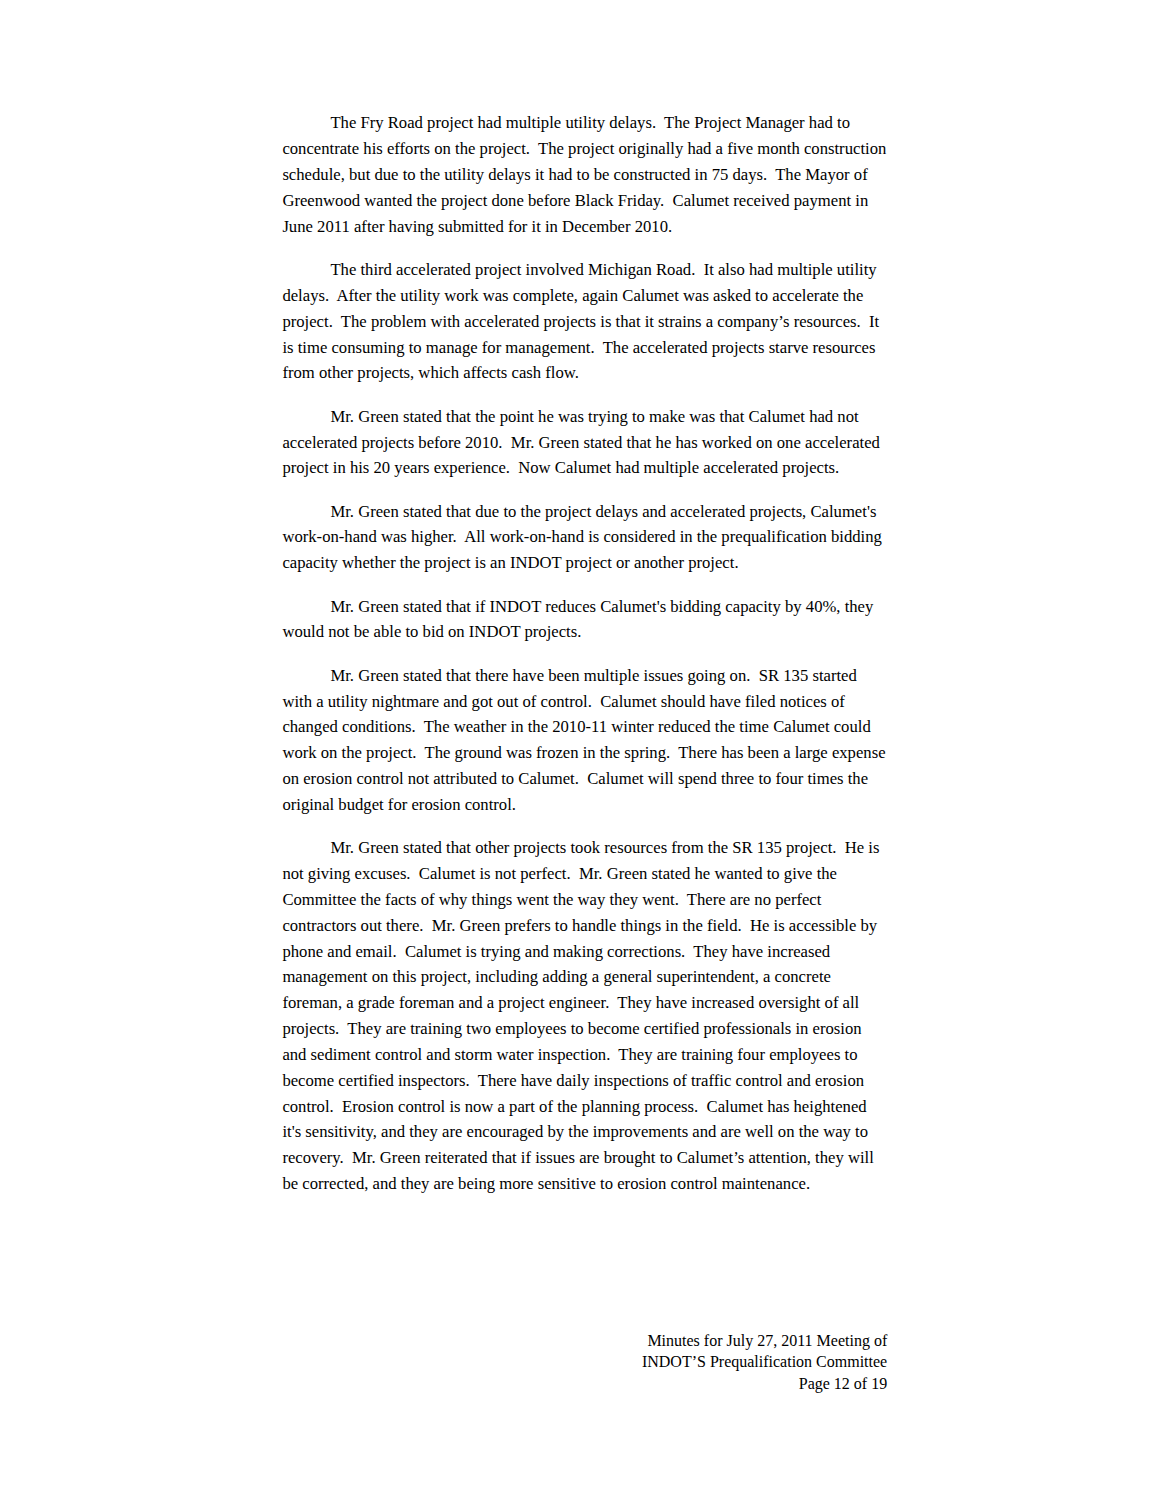The Fry Road project had multiple utility delays. The Project Manager had to concentrate his efforts on the project. The project originally had a five month construction schedule, but due to the utility delays it had to be constructed in 75 days. The Mayor of Greenwood wanted the project done before Black Friday. Calumet received payment in June 2011 after having submitted for it in December 2010.
The third accelerated project involved Michigan Road. It also had multiple utility delays. After the utility work was complete, again Calumet was asked to accelerate the project. The problem with accelerated projects is that it strains a company’s resources. It is time consuming to manage for management. The accelerated projects starve resources from other projects, which affects cash flow.
Mr. Green stated that the point he was trying to make was that Calumet had not accelerated projects before 2010. Mr. Green stated that he has worked on one accelerated project in his 20 years experience. Now Calumet had multiple accelerated projects.
Mr. Green stated that due to the project delays and accelerated projects, Calumet's work-on-hand was higher. All work-on-hand is considered in the prequalification bidding capacity whether the project is an INDOT project or another project.
Mr. Green stated that if INDOT reduces Calumet's bidding capacity by 40%, they would not be able to bid on INDOT projects.
Mr. Green stated that there have been multiple issues going on. SR 135 started with a utility nightmare and got out of control. Calumet should have filed notices of changed conditions. The weather in the 2010-11 winter reduced the time Calumet could work on the project. The ground was frozen in the spring. There has been a large expense on erosion control not attributed to Calumet. Calumet will spend three to four times the original budget for erosion control.
Mr. Green stated that other projects took resources from the SR 135 project. He is not giving excuses. Calumet is not perfect. Mr. Green stated he wanted to give the Committee the facts of why things went the way they went. There are no perfect contractors out there. Mr. Green prefers to handle things in the field. He is accessible by phone and email. Calumet is trying and making corrections. They have increased management on this project, including adding a general superintendent, a concrete foreman, a grade foreman and a project engineer. They have increased oversight of all projects. They are training two employees to become certified professionals in erosion and sediment control and storm water inspection. They are training four employees to become certified inspectors. There have daily inspections of traffic control and erosion control. Erosion control is now a part of the planning process. Calumet has heightened it's sensitivity, and they are encouraged by the improvements and are well on the way to recovery. Mr. Green reiterated that if issues are brought to Calumet’s attention, they will be corrected, and they are being more sensitive to erosion control maintenance.
Minutes for July 27, 2011 Meeting of
INDOT’S Prequalification Committee
Page 12 of 19